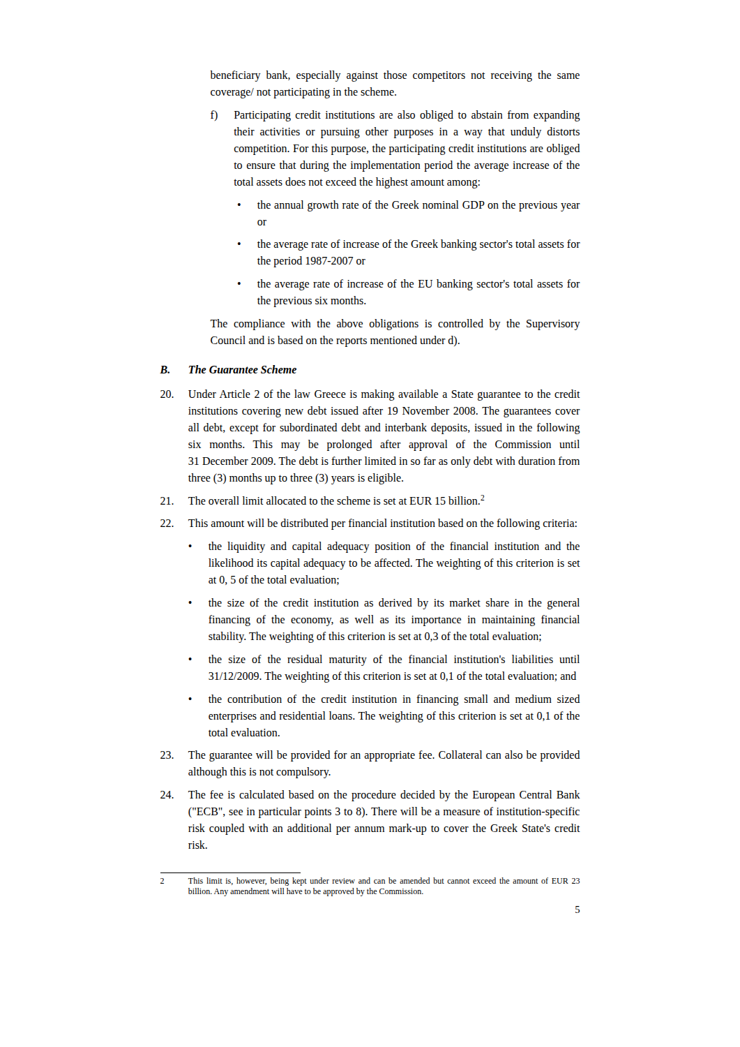beneficiary bank, especially against those competitors not receiving the same coverage/ not participating in the scheme.
f)
Participating credit institutions are also obliged to abstain from expanding their activities or pursuing other purposes in a way that unduly distorts competition. For this purpose, the participating credit institutions are obliged to ensure that during the implementation period the average increase of the total assets does not exceed the highest amount among:
•
the annual growth rate of the Greek nominal GDP on the previous year or
•
the average rate of increase of the Greek banking sector's total assets for the period 1987-2007 or
•
the average rate of increase of the EU banking sector's total assets for the previous six months.
The compliance with the above obligations is controlled by the Supervisory Council and is based on the reports mentioned under d).
B.
The Guarantee Scheme
20.
Under Article 2 of the law Greece is making available a State guarantee to the credit institutions covering new debt issued after 19 November 2008. The guarantees cover all debt, except for subordinated debt and interbank deposits, issued in the following six months. This may be prolonged after approval of the Commission until 31 December 2009. The debt is further limited in so far as only debt with duration from three (3) months up to three (3) years is eligible.
21.
The overall limit allocated to the scheme is set at EUR 15 billion.2
22.
This amount will be distributed per financial institution based on the following criteria:
•
the liquidity and capital adequacy position of the financial institution and the likelihood its capital adequacy to be affected. The weighting of this criterion is set at 0, 5 of the total evaluation;
•
the size of the credit institution as derived by its market share in the general financing of the economy, as well as its importance in maintaining financial stability. The weighting of this criterion is set at 0,3 of the total evaluation;
•
the size of the residual maturity of the financial institution's liabilities until 31/12/2009. The weighting of this criterion is set at 0,1 of the total evaluation; and
•
the contribution of the credit institution in financing small and medium sized enterprises and residential loans. The weighting of this criterion is set at 0,1 of the total evaluation.
23.
The guarantee will be provided for an appropriate fee. Collateral can also be provided although this is not compulsory.
24.
The fee is calculated based on the procedure decided by the European Central Bank ("ECB", see in particular points 3 to 8). There will be a measure of institution-specific risk coupled with an additional per annum mark-up to cover the Greek State's credit risk.
2
This limit is, however, being kept under review and can be amended but cannot exceed the amount of EUR 23 billion. Any amendment will have to be approved by the Commission.
5